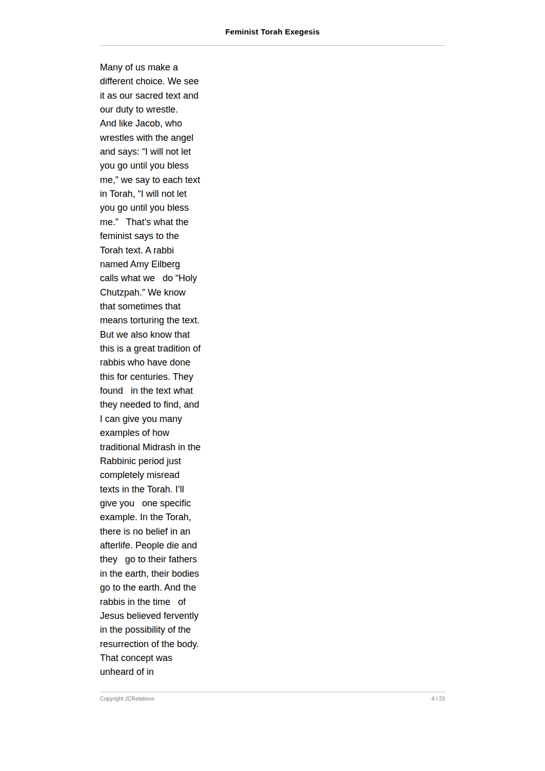Feminist Torah Exegesis
Many of us make a different choice. We see it as our sacred text and our duty to wrestle. And like Jacob, who wrestles with the angel and says: “I will not let you go until you bless me,” we say to each text in Torah, “I will not let you go until you bless me.” That’s what the feminist says to the Torah text. A rabbi named Amy Eilberg calls what we do “Holy Chutzpah.” We know that sometimes that means torturing the text. But we also know that this is a great tradition of rabbis who have done this for centuries. They found in the text what they needed to find, and I can give you many examples of how traditional Midrash in the Rabbinic period just completely misread texts in the Torah. I’ll give you one specific example. In the Torah, there is no belief in an afterlife. People die and they go to their fathers in the earth, their bodies go to the earth. And the rabbis in the time of Jesus believed fervently in the possibility of the resurrection of the body. That concept was unheard of in
Copyright JCRelations 4 / 23